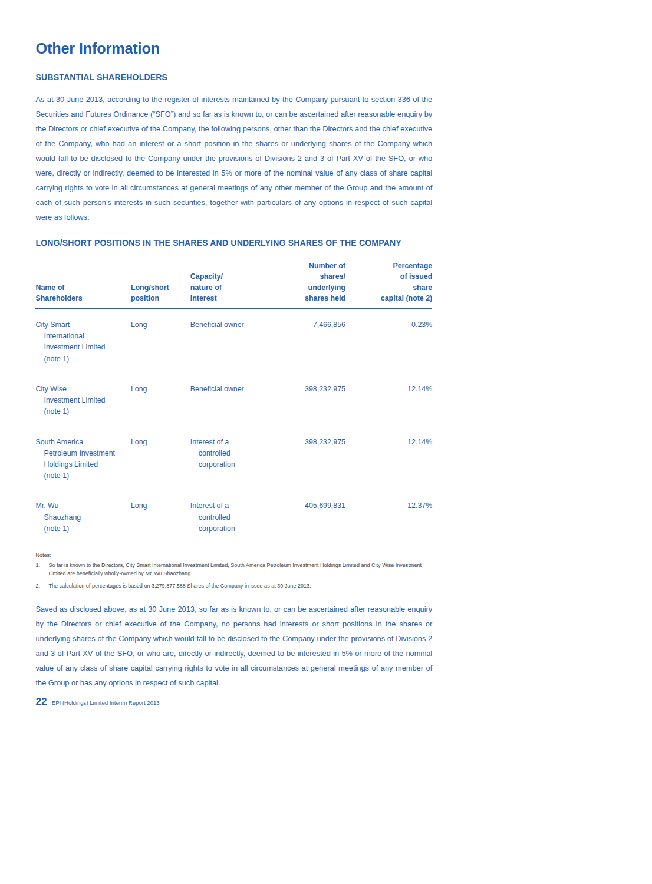Other Information
SUBSTANTIAL SHAREHOLDERS
As at 30 June 2013, according to the register of interests maintained by the Company pursuant to section 336 of the Securities and Futures Ordinance (“SFO”) and so far as is known to, or can be ascertained after reasonable enquiry by the Directors or chief executive of the Company, the following persons, other than the Directors and the chief executive of the Company, who had an interest or a short position in the shares or underlying shares of the Company which would fall to be disclosed to the Company under the provisions of Divisions 2 and 3 of Part XV of the SFO, or who were, directly or indirectly, deemed to be interested in 5% or more of the nominal value of any class of share capital carrying rights to vote in all circumstances at general meetings of any other member of the Group and the amount of each of such person’s interests in such securities, together with particulars of any options in respect of such capital were as follows:
LONG/SHORT POSITIONS IN THE SHARES AND UNDERLYING SHARES OF THE COMPANY
| Name of Shareholders | Long/short position | Capacity/ nature of interest | Number of shares/ underlying shares held | Percentage of issued share capital (note 2) |
| --- | --- | --- | --- | --- |
| City Smart International Investment Limited (note 1) | Long | Beneficial owner | 7,466,856 | 0.23% |
| City Wise Investment Limited (note 1) | Long | Beneficial owner | 398,232,975 | 12.14% |
| South America Petroleum Investment Holdings Limited (note 1) | Long | Interest of a controlled corporation | 398,232,975 | 12.14% |
| Mr. Wu Shaozhang (note 1) | Long | Interest of a controlled corporation | 405,699,831 | 12.37% |
Notes:
1. So far is known to the Directors, City Smart International Investment Limited, South America Petroleum Investment Holdings Limited and City Wise Investment Limited are beneficially wholly-owned by Mr. Wu Shaozhang.
2. The calculation of percentages is based on 3,279,877,588 Shares of the Company in issue as at 30 June 2013.
Saved as disclosed above, as at 30 June 2013, so far as is known to, or can be ascertained after reasonable enquiry by the Directors or chief executive of the Company, no persons had interests or short positions in the shares or underlying shares of the Company which would fall to be disclosed to the Company under the provisions of Divisions 2 and 3 of Part XV of the SFO, or who are, directly or indirectly, deemed to be interested in 5% or more of the nominal value of any class of share capital carrying rights to vote in all circumstances at general meetings of any member of the Group or has any options in respect of such capital.
22 EPI (Holdings) Limited Interim Report 2013